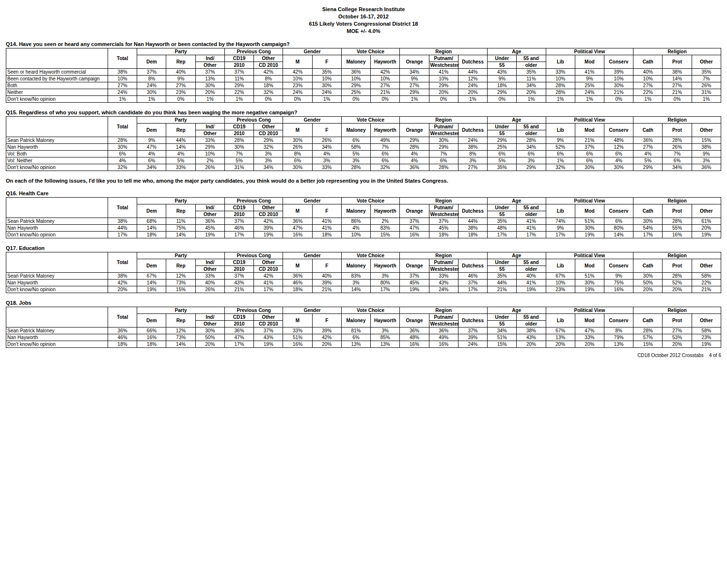Siena College Research Institute
October 16-17, 2012
615 Likely Voters Congressional District 18
MOE +/- 4.0%
Q14. Have you seen or heard any commercials for Nan Hayworth or been contacted by the Hayworth campaign?
| | Total | Party | Previous Cong | Gender | Vote Choice | Region | Age | Political View | Religion |
| --- | --- | --- | --- | --- | --- | --- | --- | --- | --- |
| Dem | Rep | Ind/ | CD19 | Other | M | F | Maloney | Hayworth | Orange | Putnam/ | Dutchess | Under | 55 and | Lib | Mod | Conserv | Cath | Prot | Other |
| Other | 2010 | CD 2010 | Westchester | 55 | older |
| Seen or heard Hayworth commercial | 38% | 37% | 40% | 37% | 37% | 42% | 42% | 35% | 36% | 42% | 34% | 41% | 44% | 43% | 35% | 33% | 41% | 39% | 40% | 38% | 35% |
| Been contacted by the Hayworth campaign | 10% | 8% | 9% | 13% | 11% | 8% | 10% | 10% | 10% | 10% | 9% | 10% | 12% | 9% | 11% | 10% | 9% | 10% | 10% | 14% | 7% |
| Both | 27% | 24% | 27% | 30% | 29% | 18% | 23% | 30% | 29% | 27% | 27% | 29% | 24% | 18% | 34% | 28% | 25% | 30% | 27% | 27% | 26% |
| Neither | 24% | 30% | 23% | 20% | 22% | 32% | 24% | 24% | 25% | 21% | 29% | 20% | 20% | 29% | 20% | 28% | 24% | 21% | 22% | 21% | 31% |
| Don't know/No opinion | 1% | 1% | 0% | 1% | 1% | 0% | 0% | 1% | 0% | 0% | 1% | 0% | 1% | 0% | 1% | 1% | 1% | 0% | 1% | 0% | 1% |
Q15. Regardless of who you support, which candidate do you think has been waging the more negative campaign?
| | Total | Party | Previous Cong | Gender | Vote Choice | Region | Age | Political View | Religion |
| --- | --- | --- | --- | --- | --- | --- | --- | --- | --- |
| Dem | Rep | Ind/ | CD19 | Other | M | F | Maloney | Hayworth | Orange | Putnam/ | Dutchess | Under | 55 and | Lib | Mod | Conserv | Cath | Prot | Other |
| Other | 2010 | CD 2010 | Westchester | 55 | older |
| Sean Patrick Maloney | 28% | 9% | 44% | 33% | 28% | 29% | 30% | 26% | 6% | 49% | 29% | 30% | 24% | 29% | 28% | 9% | 21% | 48% | 36% | 28% | 15% |
| Nan Hayworth | 30% | 47% | 14% | 29% | 30% | 32% | 26% | 34% | 58% | 7% | 28% | 29% | 38% | 25% | 34% | 52% | 37% | 12% | 27% | 26% | 38% |
| Vol: Both | 6% | 4% | 4% | 10% | 7% | 3% | 8% | 4% | 5% | 6% | 4% | 7% | 8% | 6% | 6% | 6% | 6% | 6% | 4% | 7% | 9% |
| Vol: Neither | 4% | 6% | 5% | 2% | 5% | 3% | 6% | 3% | 3% | 6% | 4% | 6% | 3% | 5% | 3% | 1% | 6% | 4% | 5% | 6% | 3% |
| Don't know/No opinion | 32% | 34% | 33% | 26% | 31% | 34% | 30% | 33% | 28% | 32% | 36% | 28% | 27% | 35% | 29% | 32% | 30% | 30% | 29% | 34% | 36% |
On each of the following issues, I'd like you to tell me who, among the major party candidates, you think would do a better job representing you in the United States Congress.
Q16. Health Care
| | Total | Party | Previous Cong | Gender | Vote Choice | Region | Age | Political View | Religion |
| --- | --- | --- | --- | --- | --- | --- | --- | --- | --- |
| Dem | Rep | Ind/ | CD19 | Other | M | F | Maloney | Hayworth | Orange | Putnam/ | Dutchess | Under | 55 and | Lib | Mod | Conserv | Cath | Prot | Other |
| Other | 2010 | CD 2010 | Westchester | 55 | older |
| Sean Patrick Maloney | 38% | 68% | 11% | 36% | 37% | 42% | 36% | 41% | 86% | 2% | 37% | 37% | 44% | 35% | 41% | 74% | 51% | 6% | 30% | 28% | 61% |
| Nan Hayworth | 44% | 14% | 75% | 45% | 46% | 39% | 47% | 41% | 4% | 83% | 47% | 45% | 38% | 48% | 41% | 9% | 30% | 80% | 54% | 55% | 20% |
| Don't know/No opinion | 17% | 18% | 14% | 19% | 17% | 19% | 16% | 18% | 10% | 15% | 16% | 18% | 18% | 17% | 17% | 17% | 19% | 14% | 17% | 16% | 19% |
Q17. Education
| | Total | Party | Previous Cong | Gender | Vote Choice | Region | Age | Political View | Religion |
| --- | --- | --- | --- | --- | --- | --- | --- | --- | --- |
| Dem | Rep | Ind/ | CD19 | Other | M | F | Maloney | Hayworth | Orange | Putnam/ | Dutchess | Under | 55 and | Lib | Mod | Conserv | Cath | Prot | Other |
| Other | 2010 | CD 2010 | Westchester | 55 | older |
| Sean Patrick Maloney | 38% | 67% | 12% | 33% | 37% | 42% | 36% | 40% | 83% | 3% | 37% | 33% | 46% | 35% | 40% | 67% | 51% | 9% | 30% | 28% | 58% |
| Nan Hayworth | 42% | 14% | 73% | 40% | 43% | 41% | 46% | 39% | 3% | 80% | 45% | 43% | 37% | 44% | 41% | 10% | 30% | 75% | 50% | 52% | 22% |
| Don't know/No opinion | 20% | 19% | 15% | 26% | 21% | 17% | 18% | 21% | 14% | 17% | 19% | 24% | 17% | 21% | 19% | 23% | 19% | 16% | 20% | 20% | 21% |
Q18. Jobs
| | Total | Party | Previous Cong | Gender | Vote Choice | Region | Age | Political View | Religion |
| --- | --- | --- | --- | --- | --- | --- | --- | --- | --- |
| Dem | Rep | Ind/ | CD19 | Other | M | F | Maloney | Hayworth | Orange | Putnam/ | Dutchess | Under | 55 and | Lib | Mod | Conserv | Cath | Prot | Other |
| Other | 2010 | CD 2010 | Westchester | 55 | older |
| Sean Patrick Maloney | 36% | 66% | 12% | 30% | 36% | 37% | 33% | 39% | 81% | 3% | 36% | 36% | 37% | 34% | 38% | 67% | 47% | 8% | 28% | 27% | 58% |
| Nan Hayworth | 46% | 16% | 73% | 50% | 47% | 43% | 51% | 42% | 6% | 85% | 48% | 49% | 39% | 51% | 43% | 13% | 33% | 79% | 57% | 53% | 23% |
| Don't know/No opinion | 18% | 18% | 14% | 20% | 17% | 19% | 16% | 20% | 13% | 13% | 16% | 16% | 24% | 15% | 20% | 20% | 20% | 13% | 15% | 20% | 19% |
CD18 October 2012 Crosstabs 4 of 6